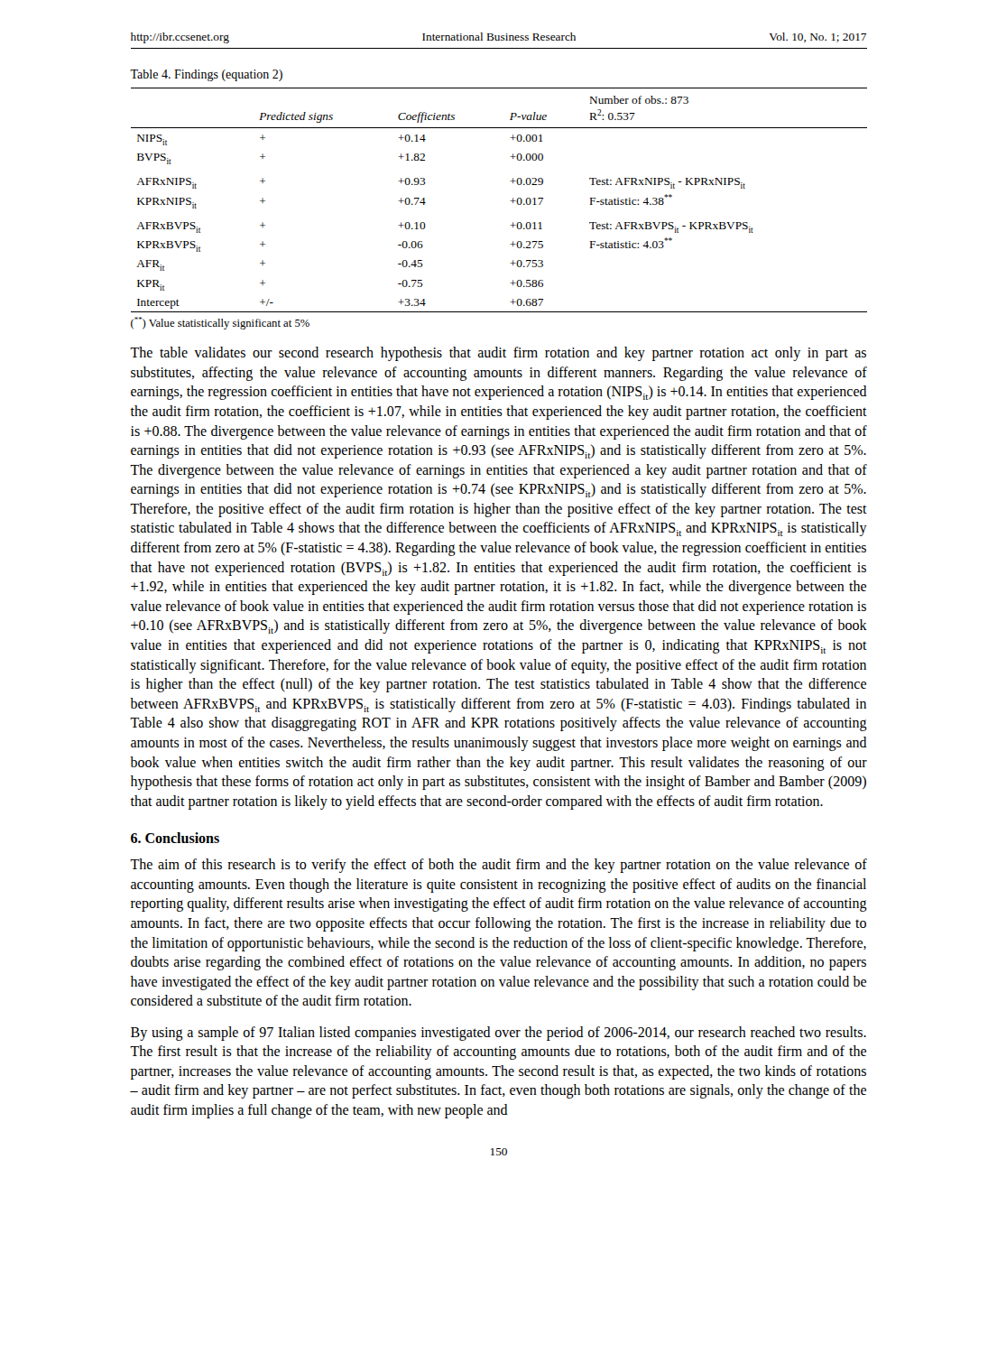http://ibr.ccsenet.org
International Business Research
Vol. 10, No. 1; 2017
Table 4. Findings (equation 2)
| | Predicted signs | Coefficients | P-value | Number of obs.: 873 R 2 : 0.537 |
| --- | --- | --- | --- | --- |
| NIPS it | + | +0.14 | +0.001 | |
| BVPS it | + | +1.82 | +0.000 |
| AFRxNIPS it | + | +0.93 | +0.029 | Test: AFRxNIPS it - KPRxNIPS it |
| KPRxNIPS it | + | +0.74 | +0.017 | F-statistic: 4.38 ** |
| AFRxBVPS it | + | +0.10 | +0.011 | Test: AFRxBVPS it - KPRxBVPS it |
| KPRxBVPS it | + | -0.06 | +0.275 | F-statistic: 4.03 ** |
| AFR it | + | -0.45 | +0.753 | |
| KPR it | + | -0.75 | +0.586 | |
| Intercept | +/- | +3.34 | +0.687 | |
(**) Value statistically significant at 5%
The table validates our second research hypothesis that audit firm rotation and key partner rotation act only in part as substitutes, affecting the value relevance of accounting amounts in different manners. Regarding the value relevance of earnings, the regression coefficient in entities that have not experienced a rotation (NIPSit) is +0.14. In entities that experienced the audit firm rotation, the coefficient is +1.07, while in entities that experienced the key audit partner rotation, the coefficient is +0.88. The divergence between the value relevance of earnings in entities that experienced the audit firm rotation and that of earnings in entities that did not experience rotation is +0.93 (see AFRxNIPSit) and is statistically different from zero at 5%. The divergence between the value relevance of earnings in entities that experienced a key audit partner rotation and that of earnings in entities that did not experience rotation is +0.74 (see KPRxNIPSit) and is statistically different from zero at 5%. Therefore, the positive effect of the audit firm rotation is higher than the positive effect of the key partner rotation. The test statistic tabulated in Table 4 shows that the difference between the coefficients of AFRxNIPSit and KPRxNIPSit is statistically different from zero at 5% (F-statistic = 4.38). Regarding the value relevance of book value, the regression coefficient in entities that have not experienced rotation (BVPSit) is +1.82. In entities that experienced the audit firm rotation, the coefficient is +1.92, while in entities that experienced the key audit partner rotation, it is +1.82. In fact, while the divergence between the value relevance of book value in entities that experienced the audit firm rotation versus those that did not experience rotation is +0.10 (see AFRxBVPSit) and is statistically different from zero at 5%, the divergence between the value relevance of book value in entities that experienced and did not experience rotations of the partner is 0, indicating that KPRxNIPSit is not statistically significant. Therefore, for the value relevance of book value of equity, the positive effect of the audit firm rotation is higher than the effect (null) of the key partner rotation. The test statistics tabulated in Table 4 show that the difference between AFRxBVPSit and KPRxBVPSit is statistically different from zero at 5% (F-statistic = 4.03). Findings tabulated in Table 4 also show that disaggregating ROT in AFR and KPR rotations positively affects the value relevance of accounting amounts in most of the cases. Nevertheless, the results unanimously suggest that investors place more weight on earnings and book value when entities switch the audit firm rather than the key audit partner. This result validates the reasoning of our hypothesis that these forms of rotation act only in part as substitutes, consistent with the insight of Bamber and Bamber (2009) that audit partner rotation is likely to yield effects that are second-order compared with the effects of audit firm rotation.
6. Conclusions
The aim of this research is to verify the effect of both the audit firm and the key partner rotation on the value relevance of accounting amounts. Even though the literature is quite consistent in recognizing the positive effect of audits on the financial reporting quality, different results arise when investigating the effect of audit firm rotation on the value relevance of accounting amounts. In fact, there are two opposite effects that occur following the rotation. The first is the increase in reliability due to the limitation of opportunistic behaviours, while the second is the reduction of the loss of client-specific knowledge. Therefore, doubts arise regarding the combined effect of rotations on the value relevance of accounting amounts. In addition, no papers have investigated the effect of the key audit partner rotation on value relevance and the possibility that such a rotation could be considered a substitute of the audit firm rotation.
By using a sample of 97 Italian listed companies investigated over the period of 2006-2014, our research reached two results. The first result is that the increase of the reliability of accounting amounts due to rotations, both of the audit firm and of the partner, increases the value relevance of accounting amounts. The second result is that, as expected, the two kinds of rotations – audit firm and key partner – are not perfect substitutes. In fact, even though both rotations are signals, only the change of the audit firm implies a full change of the team, with new people and
150